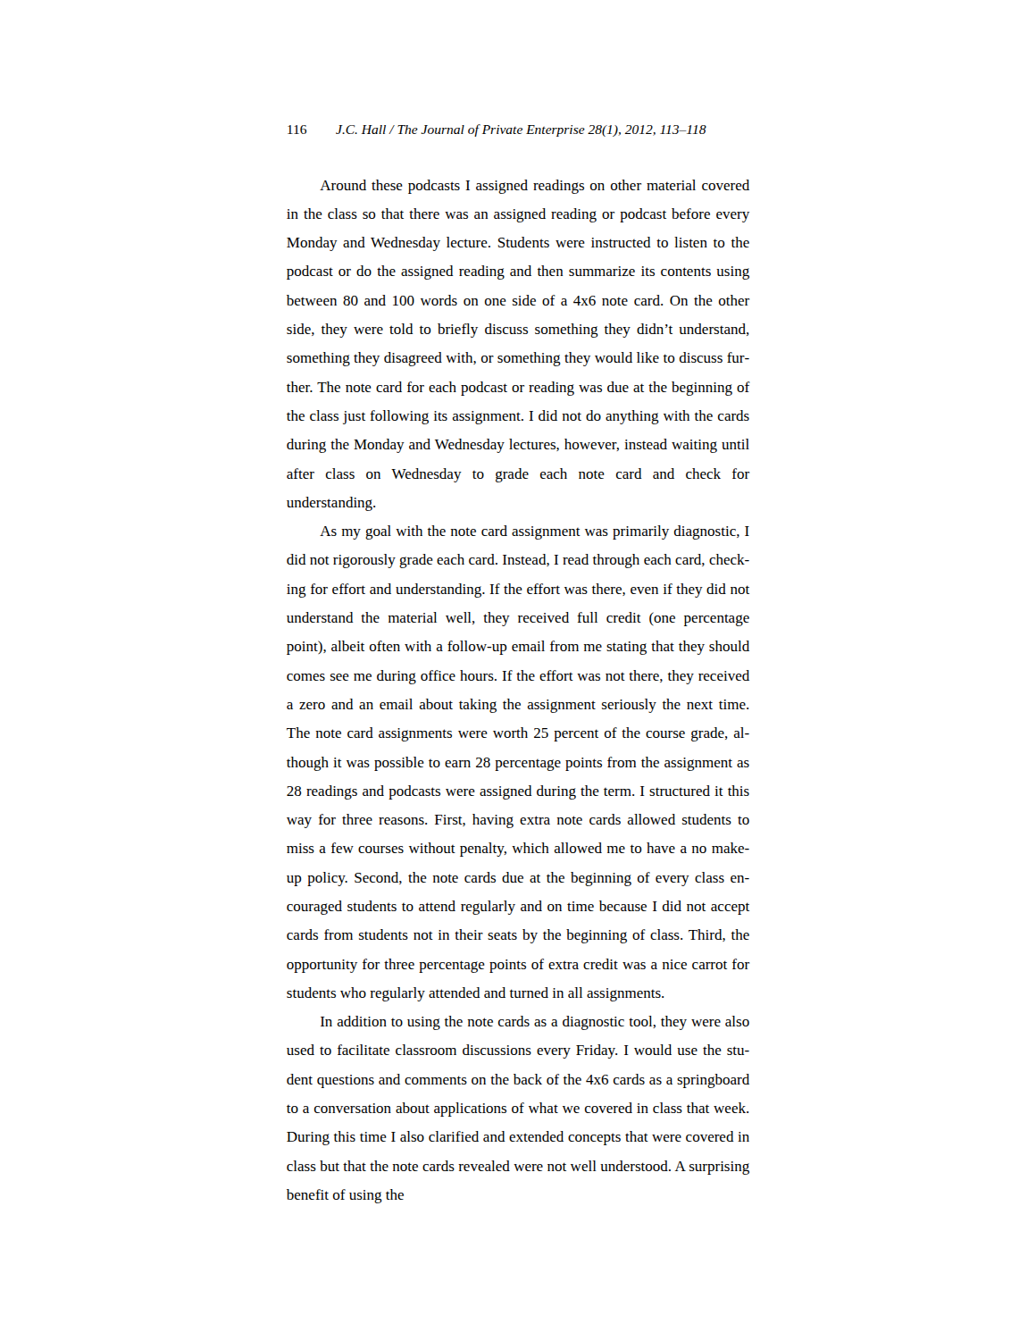116 J.C. Hall / The Journal of Private Enterprise 28(1), 2012, 113–118
Around these podcasts I assigned readings on other material covered in the class so that there was an assigned reading or podcast before every Monday and Wednesday lecture. Students were instructed to listen to the podcast or do the assigned reading and then summarize its contents using between 80 and 100 words on one side of a 4x6 note card. On the other side, they were told to briefly discuss something they didn’t understand, something they disagreed with, or something they would like to discuss further. The note card for each podcast or reading was due at the beginning of the class just following its assignment. I did not do anything with the cards during the Monday and Wednesday lectures, however, instead waiting until after class on Wednesday to grade each note card and check for understanding.
As my goal with the note card assignment was primarily diagnostic, I did not rigorously grade each card. Instead, I read through each card, checking for effort and understanding. If the effort was there, even if they did not understand the material well, they received full credit (one percentage point), albeit often with a follow-up email from me stating that they should comes see me during office hours. If the effort was not there, they received a zero and an email about taking the assignment seriously the next time. The note card assignments were worth 25 percent of the course grade, although it was possible to earn 28 percentage points from the assignment as 28 readings and podcasts were assigned during the term. I structured it this way for three reasons. First, having extra note cards allowed students to miss a few courses without penalty, which allowed me to have a no make-up policy. Second, the note cards due at the beginning of every class encouraged students to attend regularly and on time because I did not accept cards from students not in their seats by the beginning of class. Third, the opportunity for three percentage points of extra credit was a nice carrot for students who regularly attended and turned in all assignments.
In addition to using the note cards as a diagnostic tool, they were also used to facilitate classroom discussions every Friday. I would use the student questions and comments on the back of the 4x6 cards as a springboard to a conversation about applications of what we covered in class that week. During this time I also clarified and extended concepts that were covered in class but that the note cards revealed were not well understood. A surprising benefit of using the